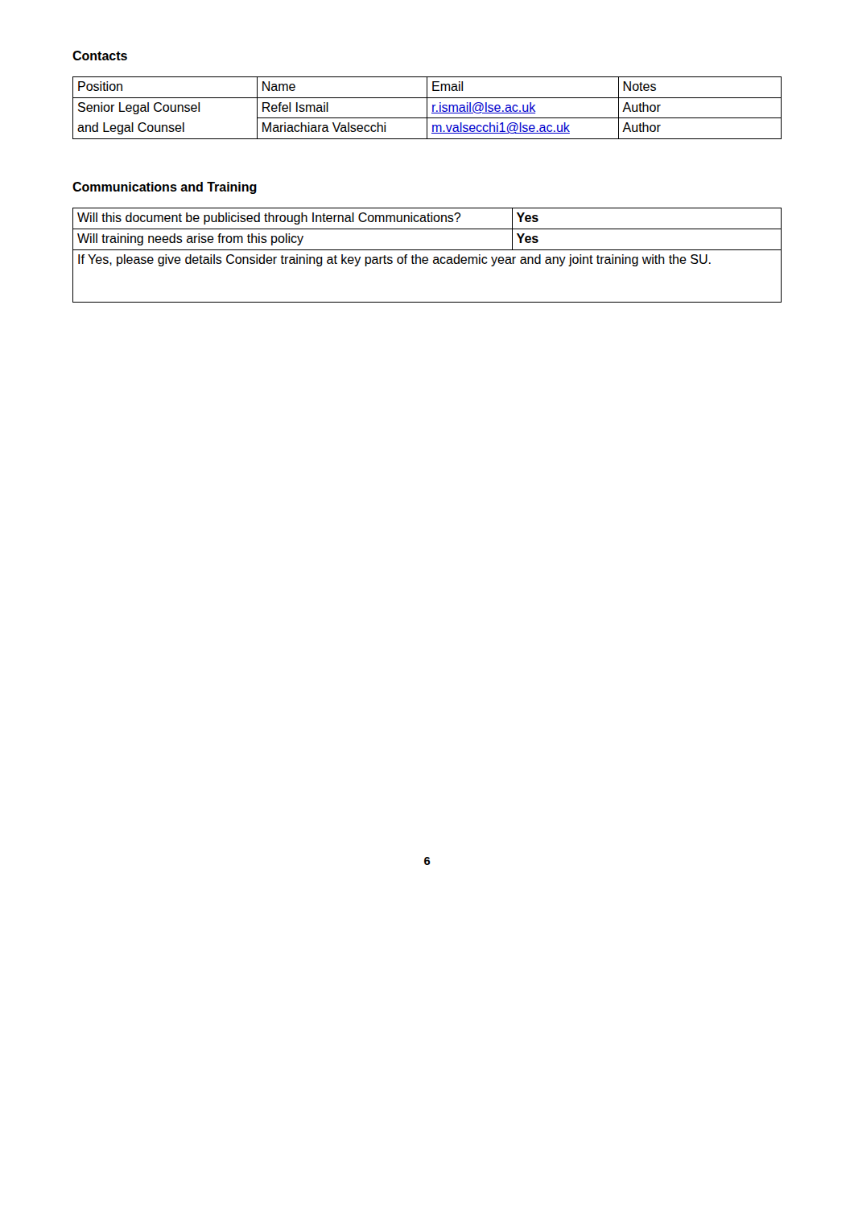Contacts
| Position | Name | Email | Notes |
| --- | --- | --- | --- |
| Senior Legal Counsel | Refel Ismail | r.ismail@lse.ac.uk | Author |
| and Legal Counsel | Mariachiara Valsecchi | m.valsecchi1@lse.ac.uk | Author |
Communications and Training
| Will this document be publicised through Internal Communications? | Yes |
| Will training needs arise from this policy | Yes |
| If Yes, please give details Consider training at key parts of the academic year and any joint training with the SU. |
6